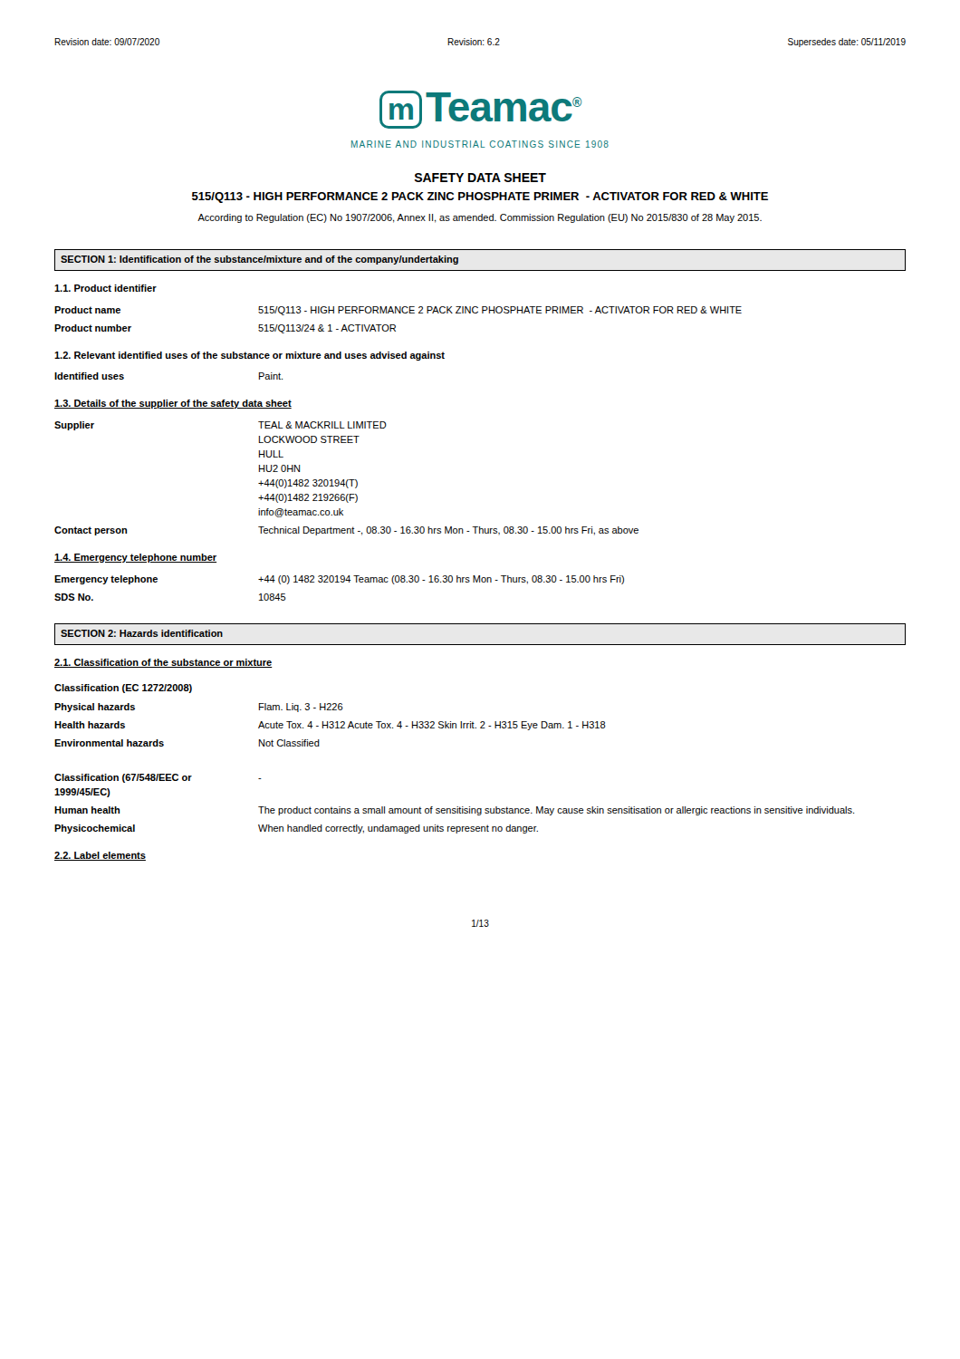Revision date: 09/07/2020
Revision: 6.2
Supersedes date: 05/11/2019
m Teamac®
MARINE AND INDUSTRIAL COATINGS SINCE 1908
SAFETY DATA SHEET
515/Q113 - HIGH PERFORMANCE 2 PACK ZINC PHOSPHATE PRIMER - ACTIVATOR FOR RED & WHITE
According to Regulation (EC) No 1907/2006, Annex II, as amended. Commission Regulation (EU) No 2015/830 of 28 May 2015.
SECTION 1: Identification of the substance/mixture and of the company/undertaking
1.1. Product identifier
| Product name | 515/Q113 - HIGH PERFORMANCE 2 PACK ZINC PHOSPHATE PRIMER - ACTIVATOR FOR RED & WHITE |
| Product number | 515/Q113/24 & 1 - ACTIVATOR |
1.2. Relevant identified uses of the substance or mixture and uses advised against
| Identified uses | Paint. |
1.3. Details of the supplier of the safety data sheet
| Supplier | TEAL & MACKRILL LIMITED LOCKWOOD STREET HULL HU2 0HN +44(0)1482 320194(T) +44(0)1482 219266(F) info@teamac.co.uk |
| Contact person | Technical Department -, 08.30 - 16.30 hrs Mon - Thurs, 08.30 - 15.00 hrs Fri, as above |
1.4. Emergency telephone number
| Emergency telephone | +44 (0) 1482 320194 Teamac (08.30 - 16.30 hrs Mon - Thurs, 08.30 - 15.00 hrs Fri) |
| SDS No. | 10845 |
SECTION 2: Hazards identification
2.1. Classification of the substance or mixture
Classification (EC 1272/2008)
| Physical hazards | Flam. Liq. 3 - H226 |
| Health hazards | Acute Tox. 4 - H312 Acute Tox. 4 - H332 Skin Irrit. 2 - H315 Eye Dam. 1 - H318 |
| Environmental hazards | Not Classified |
| Classification (67/548/EEC or 1999/45/EC) | - |
| Human health | The product contains a small amount of sensitising substance. May cause skin sensitisation or allergic reactions in sensitive individuals. |
| Physicochemical | When handled correctly, undamaged units represent no danger. |
2.2. Label elements
1/13